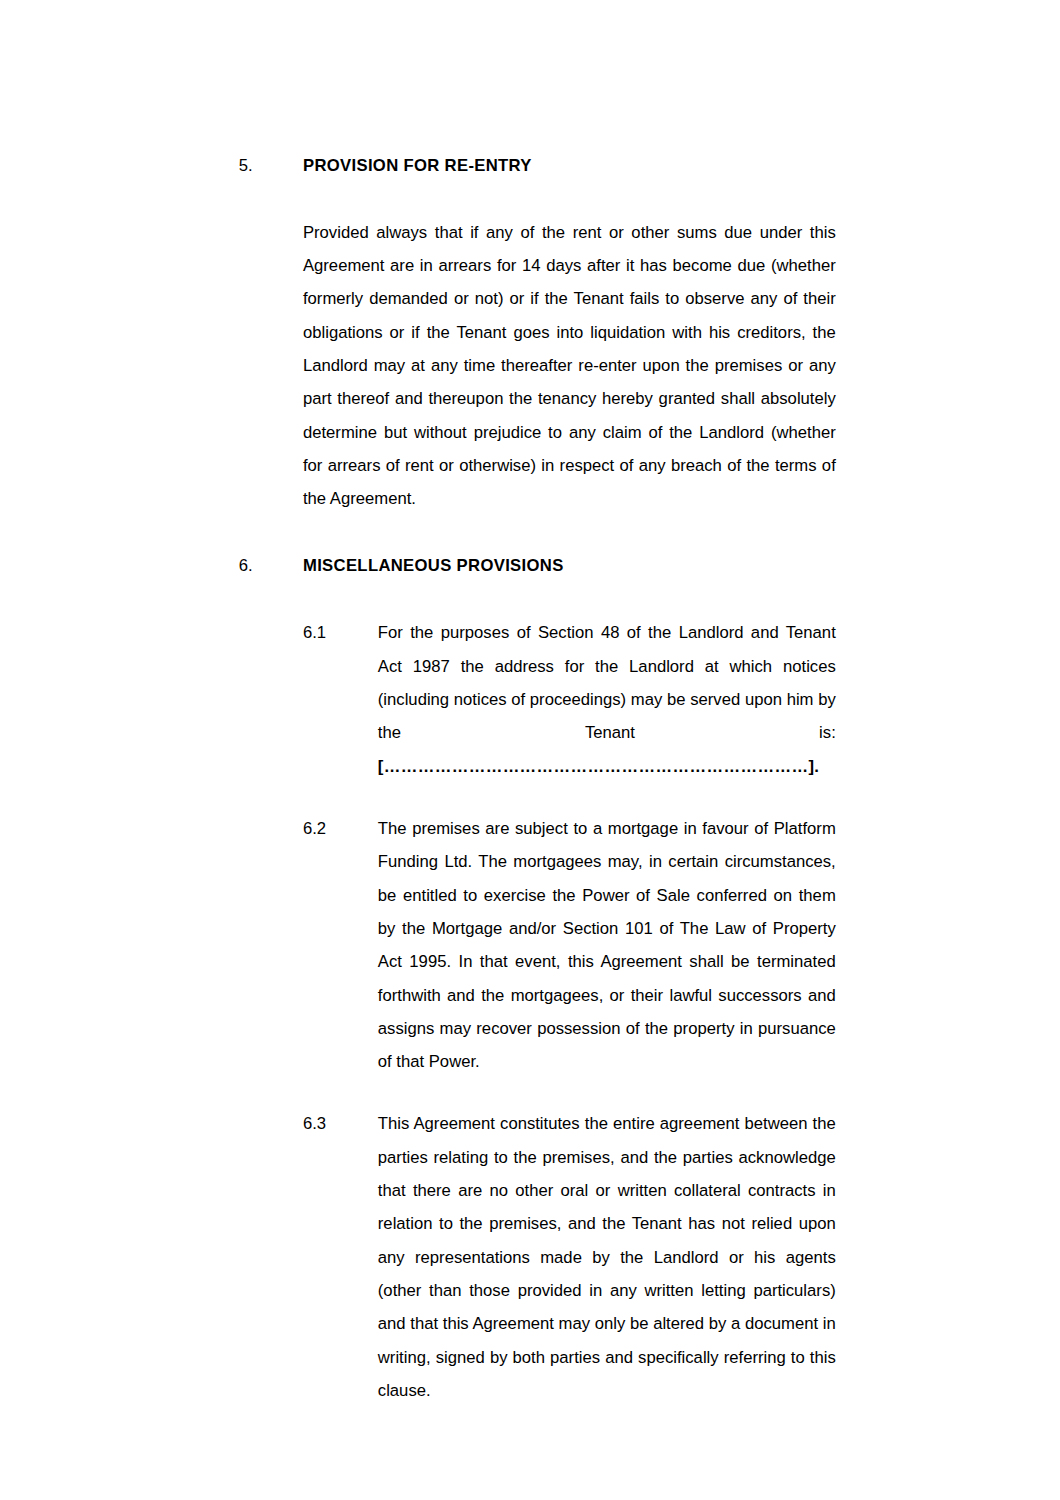5.
Provision for Re-entry
Provided always that if any of the rent or other sums due under this Agreement are in arrears for 14 days after it has become due (whether formerly demanded or not) or if the Tenant fails to observe any of their obligations or if the Tenant goes into liquidation with his creditors, the Landlord may at any time thereafter re-enter upon the premises or any part thereof and thereupon the tenancy hereby granted shall absolutely determine but without prejudice to any claim of the Landlord (whether for arrears of rent or otherwise) in respect of any breach of the terms of the Agreement.
6.
Miscellaneous Provisions
6.1
For the purposes of Section 48 of the Landlord and Tenant Act 1987 the address for the Landlord at which notices (including notices of proceedings) may be served upon him by the Tenant is:[…………………………………………………………………].
6.2
The premises are subject to a mortgage in favour of Platform Funding Ltd. The mortgagees may, in certain circumstances, be entitled to exercise the Power of Sale conferred on them by the Mortgage and/or Section 101 of The Law of Property Act 1995. In that event, this Agreement shall be terminated forthwith and the mortgagees, or their lawful successors and assigns may recover possession of the property in pursuance of that Power.
6.3
This Agreement constitutes the entire agreement between the parties relating to the premises, and the parties acknowledge that there are no other oral or written collateral contracts in relation to the premises, and the Tenant has not relied upon any representations made by the Landlord or his agents (other than those provided in any written letting particulars) and that this Agreement may only be altered by a document in writing, signed by both parties and specifically referring to this clause.